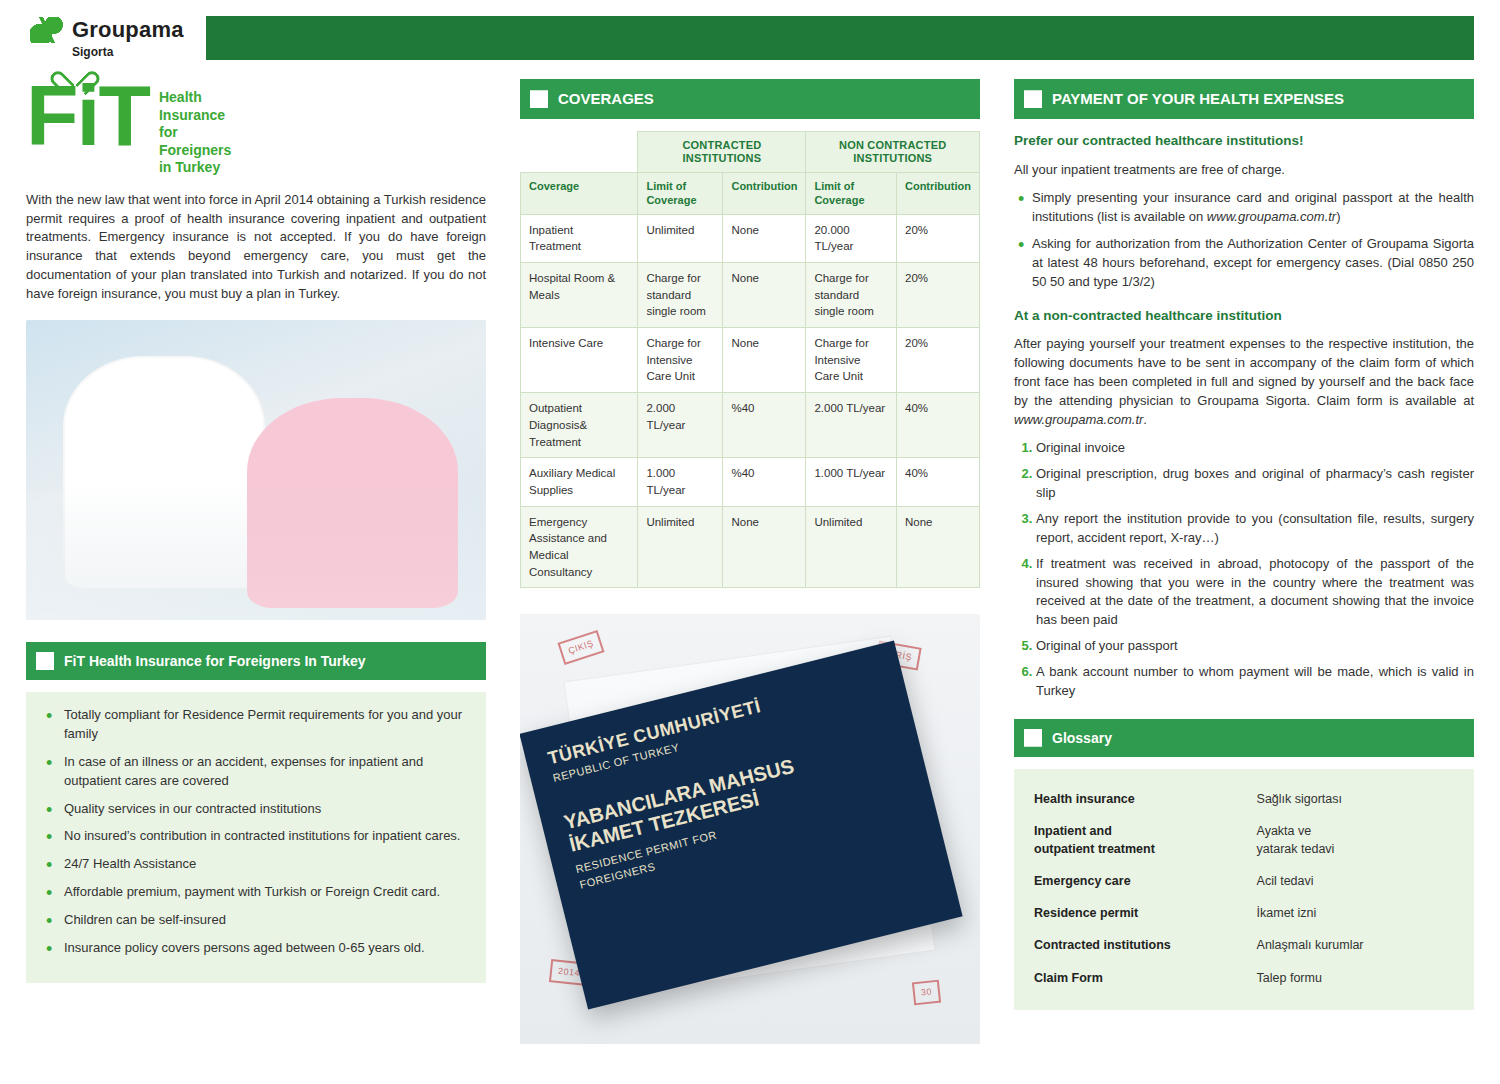Groupama
Sigorta
FiT
Health Insurance for Foreigners in Turkey
With the new law that went into force in April 2014 obtaining a Turkish residence permit requires a proof of health insurance covering inpatient and outpatient treatments. Emergency insurance is not accepted. If you do have foreign insurance that extends beyond emergency care, you must get the documentation of your plan translated into Turkish and notarized. If you do not have foreign insurance, you must buy a plan in Turkey.
FiT Health Insurance for Foreigners In Turkey
Totally compliant for Residence Permit requirements for you and your family
In case of an illness or an accident, expenses for inpatient and outpatient cares are covered
Quality services in our contracted institutions
No insured’s contribution in contracted institutions for inpatient cares.
24/7 Health Assistance
Affordable premium, payment with Turkish or Foreign Credit card.
Children can be self-insured
Insurance policy covers persons aged between 0-65 years old.
COVERAGES
| | CONTRACTED INSTITUTIONS | NON CONTRACTED INSTITUTIONS |
| --- | --- | --- |
| Coverage | Limit of Coverage | Contribution | Limit of Coverage | Contribution |
| Inpatient Treatment | Unlimited | None | 20.000 TL/year | 20% |
| Hospital Room & Meals | Charge for standard single room | None | Charge for standard single room | 20% |
| Intensive Care | Charge for Intensive Care Unit | None | Charge for Intensive Care Unit | 20% |
| Outpatient Diagnosis& Treatment | 2.000 TL/year | %40 | 2.000 TL/year | 40% |
| Auxiliary Medical Supplies | 1.000 TL/year | %40 | 1.000 TL/year | 40% |
| Emergency Assistance and Medical Consultancy | Unlimited | None | Unlimited | None |
ÇIKIŞ
GİRİŞ
2014
30
TÜRKİYE CUMHURİYETİ
REPUBLIC OF TURKEY
YABANCILARA MAHSUS
İKAMET TEZKERESİ
RESIDENCE PERMIT FOR
FOREIGNERS
PAYMENT OF YOUR HEALTH EXPENSES
Prefer our contracted healthcare institutions!
All your inpatient treatments are free of charge.
Simply presenting your insurance card and original passport at the health institutions (list is available on www.groupama.com.tr)
Asking for authorization from the Authorization Center of Groupama Sigorta at latest 48 hours beforehand, except for emergency cases. (Dial 0850 250 50 50 and type 1/3/2)
At a non-contracted healthcare institution
After paying yourself your treatment expenses to the respective institution, the following documents have to be sent in accompany of the claim form of which front face has been completed in full and signed by yourself and the back face by the attending physician to Groupama Sigorta. Claim form is available at www.groupama.com.tr.
Original invoice
Original prescription, drug boxes and original of pharmacy’s cash register slip
Any report the institution provide to you (consultation file, results, surgery report, accident report, X-ray…)
If treatment was received in abroad, photocopy of the passport of the insured showing that you were in the country where the treatment was received at the date of the treatment, a document showing that the invoice has been paid
Original of your passport
A bank account number to whom payment will be made, which is valid in Turkey
Glossary
| Health insurance | Sağlık sigortası |
| Inpatient and outpatient treatment | Ayakta ve yatarak tedavi |
| Emergency care | Acil tedavi |
| Residence permit | İkamet izni |
| Contracted institutions | Anlaşmalı kurumlar |
| Claim Form | Talep formu |